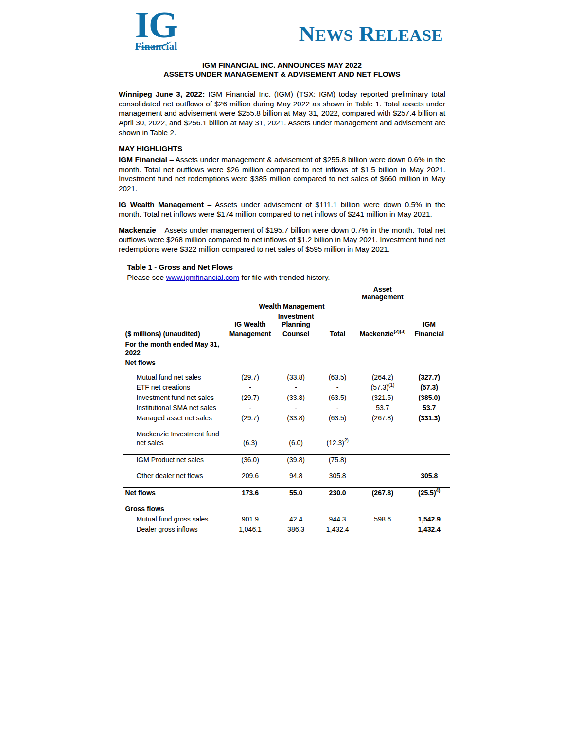IG Financial
NEWS RELEASE
IGM FINANCIAL INC. ANNOUNCES MAY 2022
ASSETS UNDER MANAGEMENT & ADVISEMENT AND NET FLOWS
Winnipeg June 3, 2022: IGM Financial Inc. (IGM) (TSX: IGM) today reported preliminary total consolidated net outflows of $26 million during May 2022 as shown in Table 1. Total assets under management and advisement were $255.8 billion at May 31, 2022, compared with $257.4 billion at April 30, 2022, and $256.1 billion at May 31, 2021. Assets under management and advisement are shown in Table 2.
MAY HIGHLIGHTS
IGM Financial – Assets under management & advisement of $255.8 billion were down 0.6% in the month. Total net outflows were $26 million compared to net inflows of $1.5 billion in May 2021. Investment fund net redemptions were $385 million compared to net sales of $660 million in May 2021.
IG Wealth Management – Assets under advisement of $111.1 billion were down 0.5% in the month. Total net inflows were $174 million compared to net inflows of $241 million in May 2021.
Mackenzie – Assets under management of $195.7 billion were down 0.7% in the month. Total net outflows were $268 million compared to net inflows of $1.2 billion in May 2021. Investment fund net redemptions were $322 million compared to net sales of $595 million in May 2021.
Table 1 - Gross and Net Flows
Please see www.igmfinancial.com for file with trended history.
| | | Asset Management | |
| | Wealth Management | | |
| | IG Wealth | Investment Planning | | | IGM |
| ($ millions) (unaudited) | Management | Counsel | Total | Mackenzie (2)(3) | Financial |
| For the month ended May 31, 2022 | |
| Net flows | |
| Mutual fund net sales | (29.7) | (33.8) | (63.5) | (264.2) | (327.7) |
| ETF net creations | - | - | - | (57.3) (1) | (57.3) |
| Investment fund net sales | (29.7) | (33.8) | (63.5) | (321.5) | (385.0) |
| Institutional SMA net sales | - | - | - | 53.7 | 53.7 |
| Managed asset net sales | (29.7) | (33.8) | (63.5) | (267.8) | (331.3) |
| Mackenzie Investment fund net sales | (6.3) | (6.0) | (12.3) 2) | | |
| IGM Product net sales | (36.0) | (39.8) | (75.8) | | |
| Other dealer net flows | 209.6 | 94.8 | 305.8 | | 305.8 |
| Net flows | 173.6 | 55.0 | 230.0 | (267.8) | (25.5) 4) |
| Gross flows | |
| Mutual fund gross sales | 901.9 | 42.4 | 944.3 | 598.6 | 1,542.9 |
| Dealer gross inflows | 1,046.1 | 386.3 | 1,432.4 | | 1,432.4 |